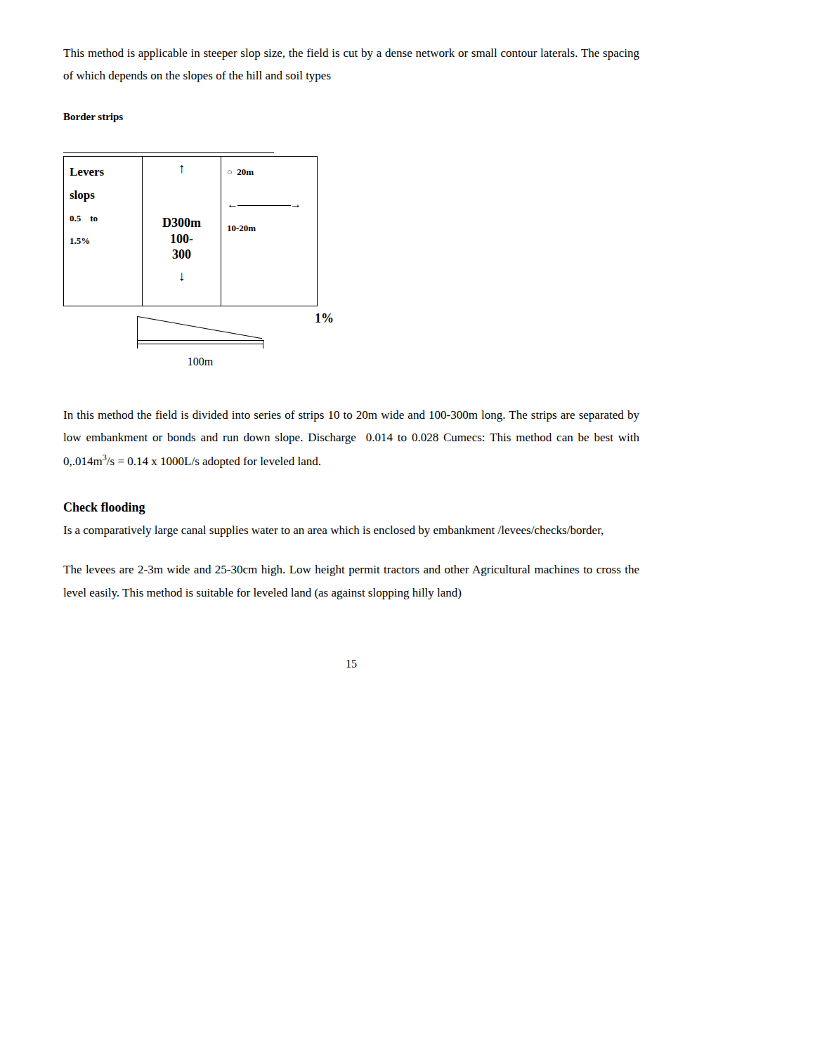This method is applicable in steeper slop size, the field is cut by a dense network or small contour laterals. The spacing of which depends on the slopes of the hill and soil types
Border strips
| Levers slops 0.5 to 1.5% | ↑ D300m 100- 300 ↓ | ○ 20m ←—————→ 10-20m |
1%
100m
In this method the field is divided into series of strips 10 to 20m wide and 100-300m long. The strips are separated by low embankment or bonds and run down slope. Discharge 0.014 to 0.028 Cumecs: This method can be best with 0,.014m3/s = 0.14 x 1000L/s adopted for leveled land.
Check flooding
Is a comparatively large canal supplies water to an area which is enclosed by embankment /levees/checks/border,
The levees are 2-3m wide and 25-30cm high. Low height permit tractors and other Agricultural machines to cross the level easily. This method is suitable for leveled land (as against slopping hilly land)
15